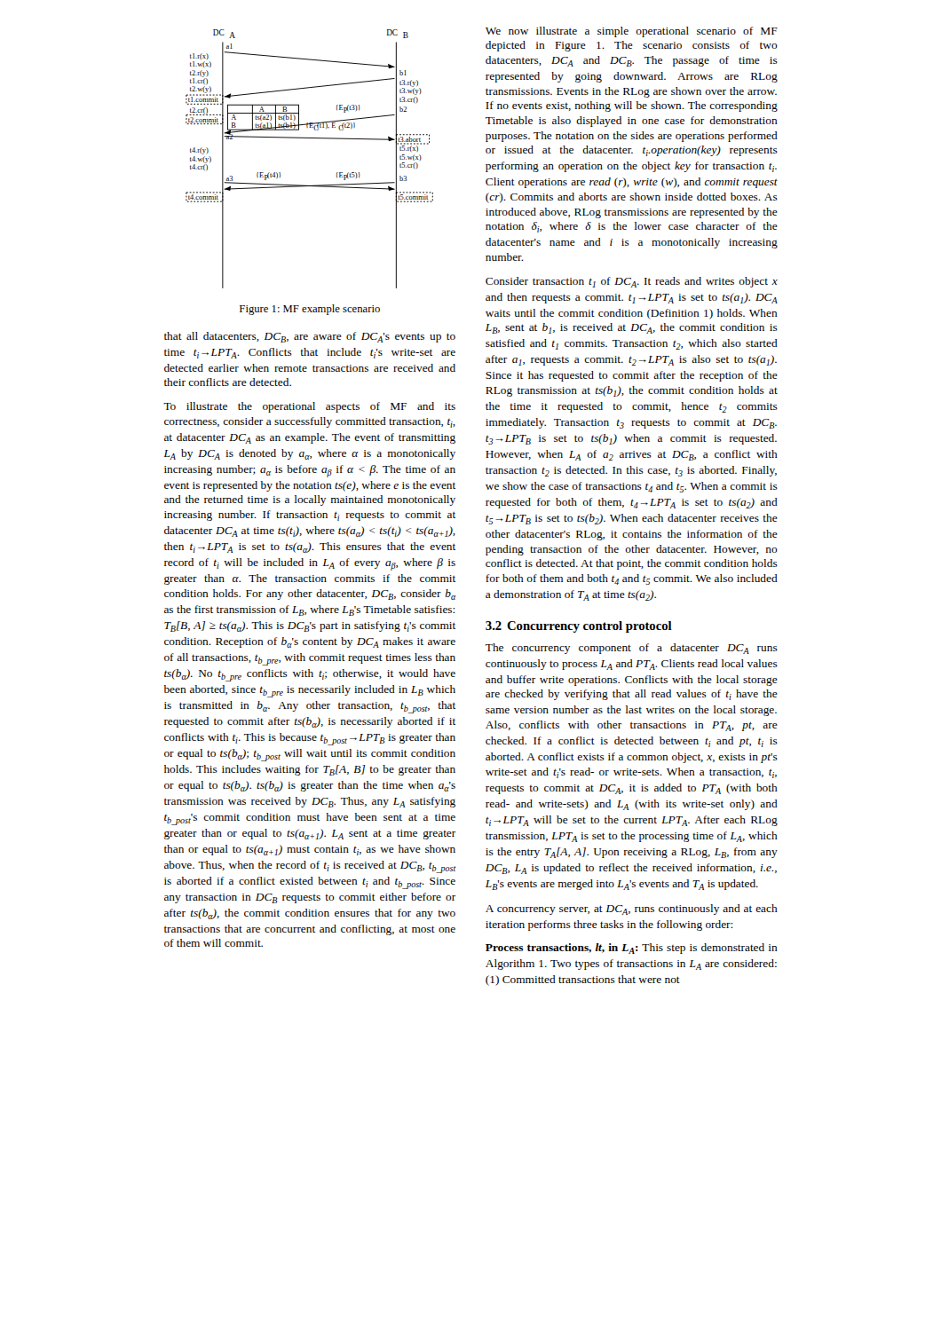DCA DCB a1 t1.r(x) t1.w(x) t2.r(y) t1.cr() t2.w(y) t1.commit t2.cr() t2.commit b1 t3.r(y) t3.w(y) t3.cr() b2 A B A B ts(a2) ts(b1) ts(a1) ts(b1) {EP(t3)} a2 {EC(t1), EC(t2)} t3.abort t4.r(y) t4.w(y) t4.cr() t5.r(x) t5.w(x) t5.cr() a3 {EP(t4)} b3 {EP(t5)} t4.commit t5.commit
Figure 1: MF example scenario
that all datacenters, DCB, are aware of DCA's events up to time ti→LPTA. Conflicts that include ti's write-set are detected earlier when remote transactions are received and their conflicts are detected.
To illustrate the operational aspects of MF and its correctness, consider a successfully committed transaction, ti, at datacenter DCA as an example. The event of transmitting LA by DCA is denoted by aα, where α is a monotonically increasing number; aα is before aβ if α < β. The time of an event is represented by the notation ts(e), where e is the event and the returned time is a locally maintained monotonically increasing number. If transaction ti requests to commit at datacenter DCA at time ts(ti), where ts(aα) < ts(ti) < ts(aα+1), then ti→LPTA is set to ts(aα). This ensures that the event record of ti will be included in LA of every aβ, where β is greater than α. The transaction commits if the commit condition holds. For any other datacenter, DCB, consider bα as the first transmission of LB, where LB's Timetable satisfies: TB[B, A] ≥ ts(aα). This is DCB's part in satisfying ti's commit condition. Reception of bα's content by DCA makes it aware of all transactions, tb_pre, with commit request times less than ts(bα). No tb_pre conflicts with ti; otherwise, it would have been aborted, since tb_pre is necessarily included in LB which is transmitted in bα. Any other transaction, tb_post, that requested to commit after ts(bα), is necessarily aborted if it conflicts with ti. This is because tb_post→LPTB is greater than or equal to ts(bα); tb_post will wait until its commit condition holds. This includes waiting for TB[A, B] to be greater than or equal to ts(bα). ts(bα) is greater than the time when aα's transmission was received by DCB. Thus, any LA satisfying tb_post's commit condition must have been sent at a time greater than or equal to ts(aα+1). LA sent at a time greater than or equal to ts(aα+1) must contain ti, as we have shown above. Thus, when the record of ti is received at DCB, tb_post is aborted if a conflict existed between ti and tb_post. Since any transaction in DCB requests to commit either before or after ts(bα), the commit condition ensures that for any two transactions that are concurrent and conflicting, at most one of them will commit.
We now illustrate a simple operational scenario of MF depicted in Figure 1. The scenario consists of two datacenters, DCA and DCB. The passage of time is represented by going downward. Arrows are RLog transmissions. Events in the RLog are shown over the arrow. If no events exist, nothing will be shown. The corresponding Timetable is also displayed in one case for demonstration purposes. The notation on the sides are operations performed or issued at the datacenter. ti.operation(key) represents performing an operation on the object key for transaction ti. Client operations are read (r), write (w), and commit request (cr). Commits and aborts are shown inside dotted boxes. As introduced above, RLog transmissions are represented by the notation δi, where δ is the lower case character of the datacenter's name and i is a monotonically increasing number.
Consider transaction t1 of DCA. It reads and writes object x and then requests a commit. t1→LPTA is set to ts(a1). DCA waits until the commit condition (Definition 1) holds. When LB, sent at b1, is received at DCA, the commit condition is satisfied and t1 commits. Transaction t2, which also started after a1, requests a commit. t2→LPTA is also set to ts(a1). Since it has requested to commit after the reception of the RLog transmission at ts(b1), the commit condition holds at the time it requested to commit, hence t2 commits immediately. Transaction t3 requests to commit at DCB. t3→LPTB is set to ts(b1) when a commit is requested. However, when LA of a2 arrives at DCB, a conflict with transaction t2 is detected. In this case, t3 is aborted. Finally, we show the case of transactions t4 and t5. When a commit is requested for both of them, t4→LPTA is set to ts(a2) and t5→LPTB is set to ts(b2). When each datacenter receives the other datacenter's RLog, it contains the information of the pending transaction of the other datacenter. However, no conflict is detected. At that point, the commit condition holds for both of them and both t4 and t5 commit. We also included a demonstration of TA at time ts(a2).
3.2 Concurrency control protocol
The concurrency component of a datacenter DCA runs continuously to process LA and PTA. Clients read local values and buffer write operations. Conflicts with the local storage are checked by verifying that all read values of ti have the same version number as the last writes on the local storage. Also, conflicts with other transactions in PTA, pt, are checked. If a conflict is detected between ti and pt, ti is aborted. A conflict exists if a common object, x, exists in pt's write-set and ti's read- or write-sets. When a transaction, ti, requests to commit at DCA, it is added to PTA (with both read- and write-sets) and LA (with its write-set only) and ti→LPTA will be set to the current LPTA. After each RLog transmission, LPTA is set to the processing time of LA, which is the entry TA[A, A]. Upon receiving a RLog, LB, from any DCB, LA is updated to reflect the received information, i.e., LB's events are merged into LA's events and TA is updated.
A concurrency server, at DCA, runs continuously and at each iteration performs three tasks in the following order:
Process transactions, lt, in LA: This step is demonstrated in Algorithm 1. Two types of transactions in LA are considered: (1) Committed transactions that were not